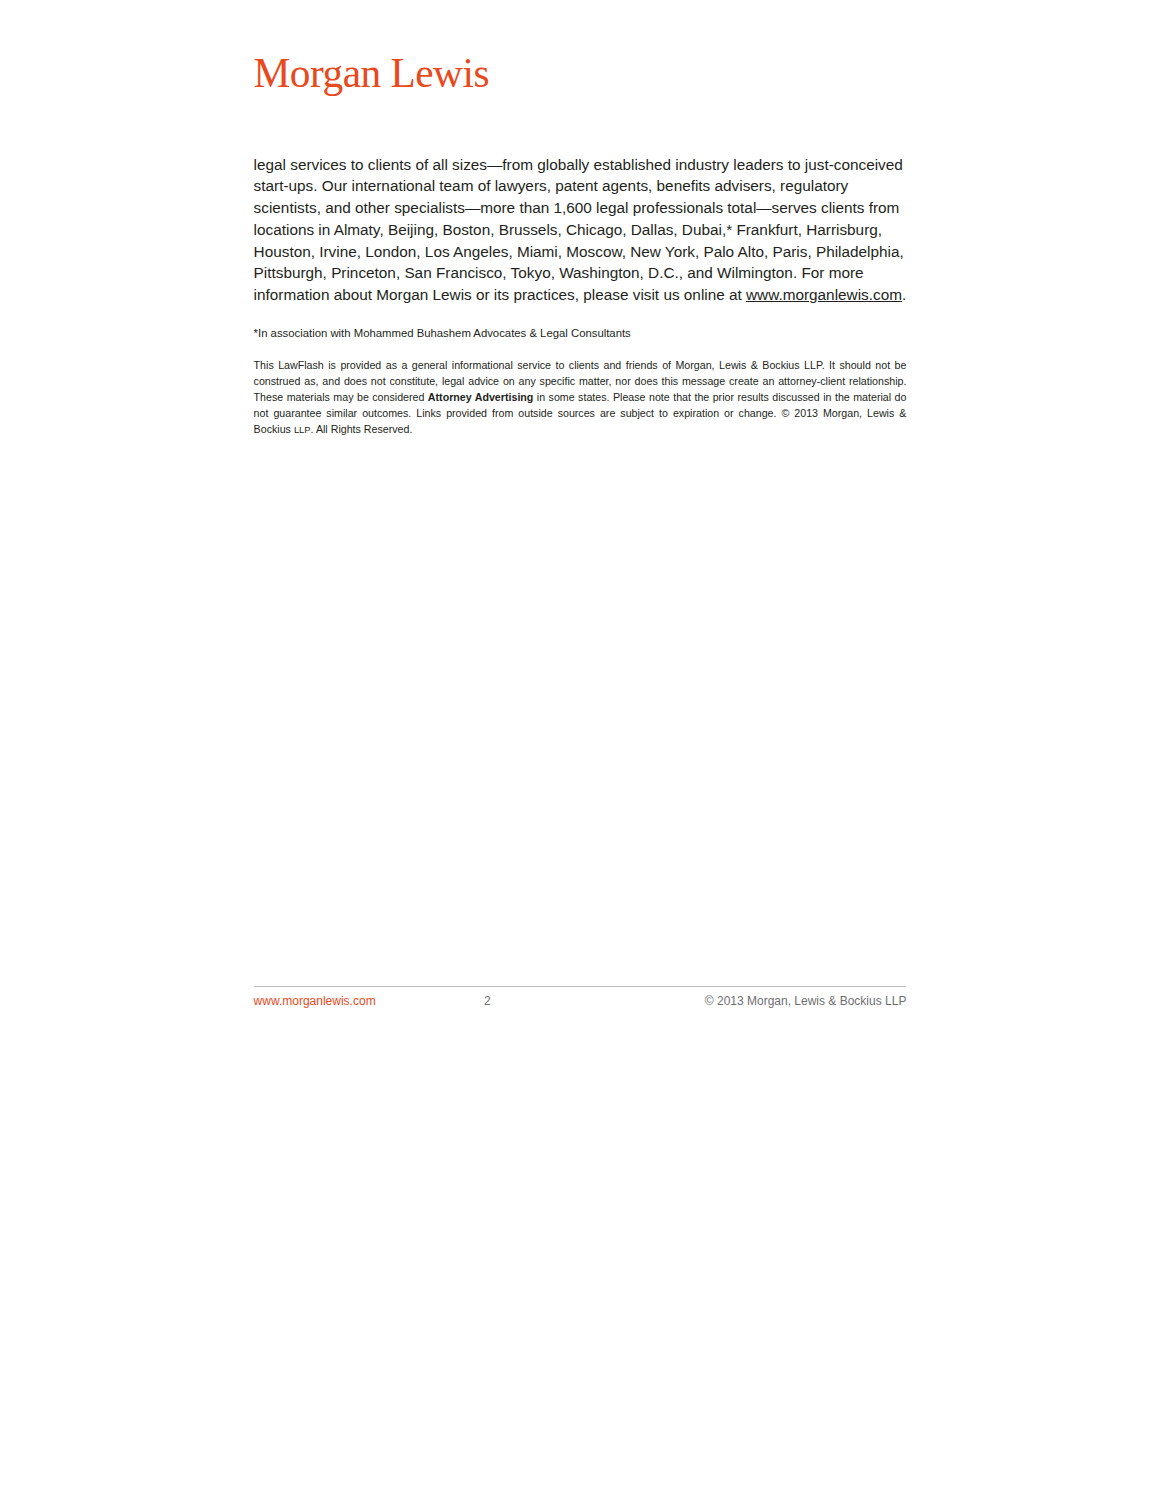Morgan Lewis
legal services to clients of all sizes—from globally established industry leaders to just-conceived start-ups. Our international team of lawyers, patent agents, benefits advisers, regulatory scientists, and other specialists—more than 1,600 legal professionals total—serves clients from locations in Almaty, Beijing, Boston, Brussels, Chicago, Dallas, Dubai,* Frankfurt, Harrisburg, Houston, Irvine, London, Los Angeles, Miami, Moscow, New York, Palo Alto, Paris, Philadelphia, Pittsburgh, Princeton, San Francisco, Tokyo, Washington, D.C., and Wilmington. For more information about Morgan Lewis or its practices, please visit us online at www.morganlewis.com.
*In association with Mohammed Buhashem Advocates & Legal Consultants
This LawFlash is provided as a general informational service to clients and friends of Morgan, Lewis & Bockius LLP. It should not be construed as, and does not constitute, legal advice on any specific matter, nor does this message create an attorney-client relationship. These materials may be considered Attorney Advertising in some states. Please note that the prior results discussed in the material do not guarantee similar outcomes. Links provided from outside sources are subject to expiration or change. © 2013 Morgan, Lewis & Bockius LLP. All Rights Reserved.
www.morganlewis.com 2 © 2013 Morgan, Lewis & Bockius LLP